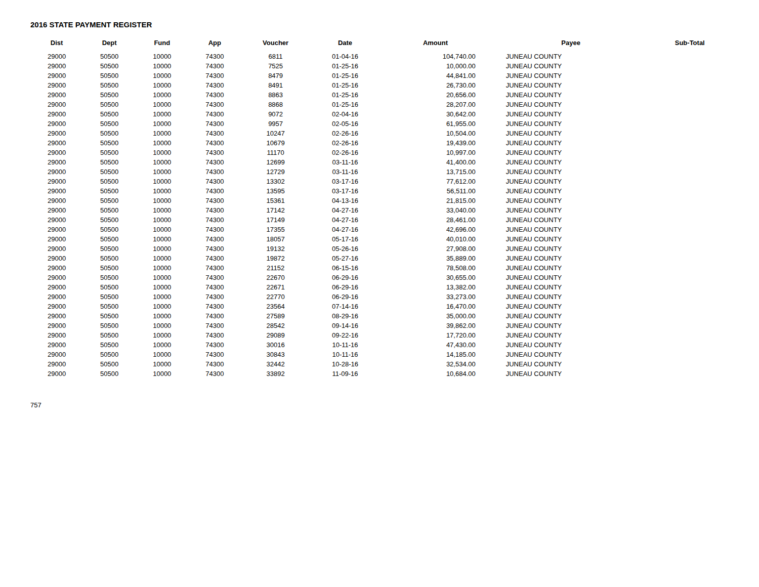2016 STATE PAYMENT REGISTER
| Dist | Dept | Fund | App | Voucher | Date | Amount | Payee | Sub-Total |
| --- | --- | --- | --- | --- | --- | --- | --- | --- |
| 29000 | 50500 | 10000 | 74300 | 6811 | 01-04-16 | 104,740.00 | JUNEAU COUNTY | |
| 29000 | 50500 | 10000 | 74300 | 7525 | 01-25-16 | 10,000.00 | JUNEAU COUNTY | |
| 29000 | 50500 | 10000 | 74300 | 8479 | 01-25-16 | 44,841.00 | JUNEAU COUNTY | |
| 29000 | 50500 | 10000 | 74300 | 8491 | 01-25-16 | 26,730.00 | JUNEAU COUNTY | |
| 29000 | 50500 | 10000 | 74300 | 8863 | 01-25-16 | 20,656.00 | JUNEAU COUNTY | |
| 29000 | 50500 | 10000 | 74300 | 8868 | 01-25-16 | 28,207.00 | JUNEAU COUNTY | |
| 29000 | 50500 | 10000 | 74300 | 9072 | 02-04-16 | 30,642.00 | JUNEAU COUNTY | |
| 29000 | 50500 | 10000 | 74300 | 9957 | 02-05-16 | 61,955.00 | JUNEAU COUNTY | |
| 29000 | 50500 | 10000 | 74300 | 10247 | 02-26-16 | 10,504.00 | JUNEAU COUNTY | |
| 29000 | 50500 | 10000 | 74300 | 10679 | 02-26-16 | 19,439.00 | JUNEAU COUNTY | |
| 29000 | 50500 | 10000 | 74300 | 11170 | 02-26-16 | 10,997.00 | JUNEAU COUNTY | |
| 29000 | 50500 | 10000 | 74300 | 12699 | 03-11-16 | 41,400.00 | JUNEAU COUNTY | |
| 29000 | 50500 | 10000 | 74300 | 12729 | 03-11-16 | 13,715.00 | JUNEAU COUNTY | |
| 29000 | 50500 | 10000 | 74300 | 13302 | 03-17-16 | 77,612.00 | JUNEAU COUNTY | |
| 29000 | 50500 | 10000 | 74300 | 13595 | 03-17-16 | 56,511.00 | JUNEAU COUNTY | |
| 29000 | 50500 | 10000 | 74300 | 15361 | 04-13-16 | 21,815.00 | JUNEAU COUNTY | |
| 29000 | 50500 | 10000 | 74300 | 17142 | 04-27-16 | 33,040.00 | JUNEAU COUNTY | |
| 29000 | 50500 | 10000 | 74300 | 17149 | 04-27-16 | 28,461.00 | JUNEAU COUNTY | |
| 29000 | 50500 | 10000 | 74300 | 17355 | 04-27-16 | 42,696.00 | JUNEAU COUNTY | |
| 29000 | 50500 | 10000 | 74300 | 18057 | 05-17-16 | 40,010.00 | JUNEAU COUNTY | |
| 29000 | 50500 | 10000 | 74300 | 19132 | 05-26-16 | 27,908.00 | JUNEAU COUNTY | |
| 29000 | 50500 | 10000 | 74300 | 19872 | 05-27-16 | 35,889.00 | JUNEAU COUNTY | |
| 29000 | 50500 | 10000 | 74300 | 21152 | 06-15-16 | 78,508.00 | JUNEAU COUNTY | |
| 29000 | 50500 | 10000 | 74300 | 22670 | 06-29-16 | 30,655.00 | JUNEAU COUNTY | |
| 29000 | 50500 | 10000 | 74300 | 22671 | 06-29-16 | 13,382.00 | JUNEAU COUNTY | |
| 29000 | 50500 | 10000 | 74300 | 22770 | 06-29-16 | 33,273.00 | JUNEAU COUNTY | |
| 29000 | 50500 | 10000 | 74300 | 23564 | 07-14-16 | 16,470.00 | JUNEAU COUNTY | |
| 29000 | 50500 | 10000 | 74300 | 27589 | 08-29-16 | 35,000.00 | JUNEAU COUNTY | |
| 29000 | 50500 | 10000 | 74300 | 28542 | 09-14-16 | 39,862.00 | JUNEAU COUNTY | |
| 29000 | 50500 | 10000 | 74300 | 29089 | 09-22-16 | 17,720.00 | JUNEAU COUNTY | |
| 29000 | 50500 | 10000 | 74300 | 30016 | 10-11-16 | 47,430.00 | JUNEAU COUNTY | |
| 29000 | 50500 | 10000 | 74300 | 30843 | 10-11-16 | 14,185.00 | JUNEAU COUNTY | |
| 29000 | 50500 | 10000 | 74300 | 32442 | 10-28-16 | 32,534.00 | JUNEAU COUNTY | |
| 29000 | 50500 | 10000 | 74300 | 33892 | 11-09-16 | 10,684.00 | JUNEAU COUNTY | |
757